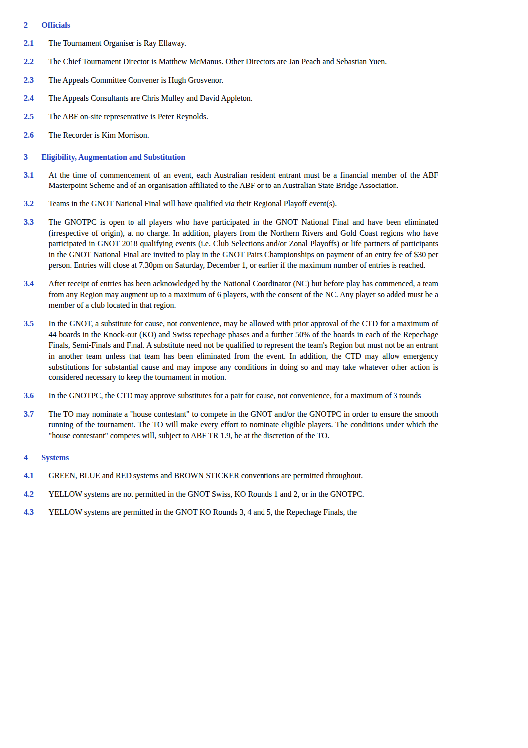2 Officials
2.1
The Tournament Organiser is Ray Ellaway.
2.2
The Chief Tournament Director is Matthew McManus. Other Directors are Jan Peach and Sebastian Yuen.
2.3
The Appeals Committee Convener is Hugh Grosvenor.
2.4
The Appeals Consultants are Chris Mulley and David Appleton.
2.5
The ABF on-site representative is Peter Reynolds.
2.6
The Recorder is Kim Morrison.
3 Eligibility, Augmentation and Substitution
3.1
At the time of commencement of an event, each Australian resident entrant must be a financial member of the ABF Masterpoint Scheme and of an organisation affiliated to the ABF or to an Australian State Bridge Association.
3.2
Teams in the GNOT National Final will have qualified via their Regional Playoff event(s).
3.3
The GNOTPC is open to all players who have participated in the GNOT National Final and have been eliminated (irrespective of origin), at no charge. In addition, players from the Northern Rivers and Gold Coast regions who have participated in GNOT 2018 qualifying events (i.e. Club Selections and/or Zonal Playoffs) or life partners of participants in the GNOT National Final are invited to play in the GNOT Pairs Championships on payment of an entry fee of $30 per person. Entries will close at 7.30pm on Saturday, December 1, or earlier if the maximum number of entries is reached.
3.4
After receipt of entries has been acknowledged by the National Coordinator (NC) but before play has commenced, a team from any Region may augment up to a maximum of 6 players, with the consent of the NC. Any player so added must be a member of a club located in that region.
3.5
In the GNOT, a substitute for cause, not convenience, may be allowed with prior approval of the CTD for a maximum of 44 boards in the Knock-out (KO) and Swiss repechage phases and a further 50% of the boards in each of the Repechage Finals, Semi-Finals and Final. A substitute need not be qualified to represent the team's Region but must not be an entrant in another team unless that team has been eliminated from the event. In addition, the CTD may allow emergency substitutions for substantial cause and may impose any conditions in doing so and may take whatever other action is considered necessary to keep the tournament in motion.
3.6
In the GNOTPC, the CTD may approve substitutes for a pair for cause, not convenience, for a maximum of 3 rounds
3.7
The TO may nominate a "house contestant" to compete in the GNOT and/or the GNOTPC in order to ensure the smooth running of the tournament. The TO will make every effort to nominate eligible players. The conditions under which the "house contestant" competes will, subject to ABF TR 1.9, be at the discretion of the TO.
4 Systems
4.1
GREEN, BLUE and RED systems and BROWN STICKER conventions are permitted throughout.
4.2
YELLOW systems are not permitted in the GNOT Swiss, KO Rounds 1 and 2, or in the GNOTPC.
4.3
YELLOW systems are permitted in the GNOT KO Rounds 3, 4 and 5, the Repechage Finals, the